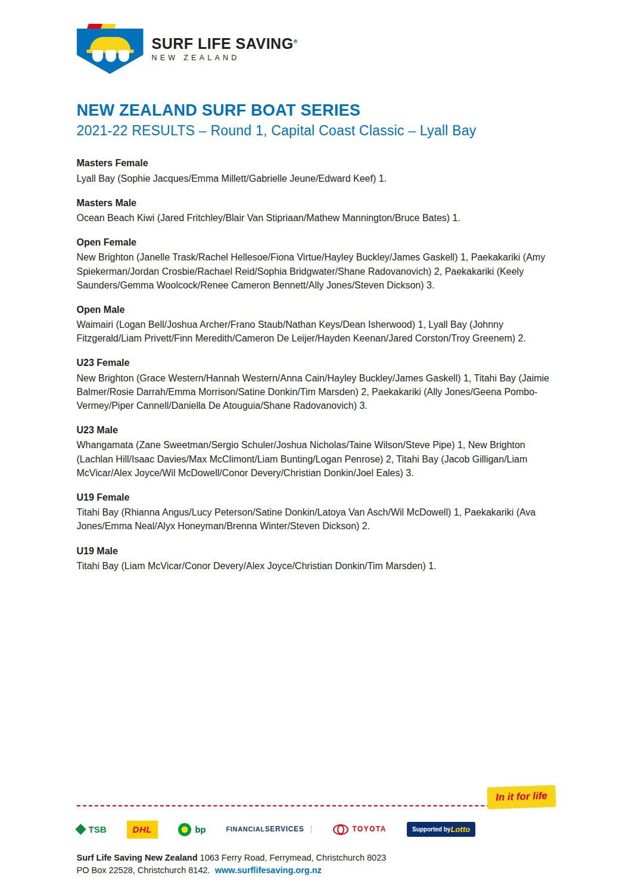SURF LIFE SAVING®
NEW ZEALAND
NEW ZEALAND SURF BOAT SERIES
2021-22 RESULTS – Round 1, Capital Coast Classic – Lyall Bay
Masters Female
Lyall Bay (Sophie Jacques/Emma Millett/Gabrielle Jeune/Edward Keef) 1.
Masters Male
Ocean Beach Kiwi (Jared Fritchley/Blair Van Stipriaan/Mathew Mannington/Bruce Bates) 1.
Open Female
New Brighton (Janelle Trask/Rachel Hellesoe/Fiona Virtue/Hayley Buckley/James Gaskell) 1, Paekakariki (Amy Spiekerman/Jordan Crosbie/Rachael Reid/Sophia Bridgwater/Shane Radovanovich) 2, Paekakariki (Keely Saunders/Gemma Woolcock/Renee Cameron Bennett/Ally Jones/Steven Dickson) 3.
Open Male
Waimairi (Logan Bell/Joshua Archer/Frano Staub/Nathan Keys/Dean Isherwood) 1, Lyall Bay (Johnny Fitzgerald/Liam Privett/Finn Meredith/Cameron De Leijer/Hayden Keenan/Jared Corston/Troy Greenem) 2.
U23 Female
New Brighton (Grace Western/Hannah Western/Anna Cain/Hayley Buckley/James Gaskell) 1, Titahi Bay (Jaimie Balmer/Rosie Darrah/Emma Morrison/Satine Donkin/Tim Marsden) 2, Paekakariki (Ally Jones/Geena Pombo-Vermey/Piper Cannell/Daniella De Atouguia/Shane Radovanovich) 3.
U23 Male
Whangamata (Zane Sweetman/Sergio Schuler/Joshua Nicholas/Taine Wilson/Steve Pipe) 1, New Brighton (Lachlan Hill/Isaac Davies/Max McClimont/Liam Bunting/Logan Penrose) 2, Titahi Bay (Jacob Gilligan/Liam McVicar/Alex Joyce/Wil McDowell/Conor Devery/Christian Donkin/Joel Eales) 3.
U19 Female
Titahi Bay (Rhianna Angus/Lucy Peterson/Satine Donkin/Latoya Van Asch/Wil McDowell) 1, Paekakariki (Ava Jones/Emma Neal/Alyx Honeyman/Brenna Winter/Steven Dickson) 2.
U19 Male
Titahi Bay (Liam McVicar/Conor Devery/Alex Joyce/Christian Donkin/Tim Marsden) 1.
In it for life
TSB DHL bp FinancialServices TOYOTA Supported byLotto
Surf Life Saving New Zealand 1063 Ferry Road, Ferrymead, Christchurch 8023
PO Box 22528, Christchurch 8142. www.surflifesaving.org.nz